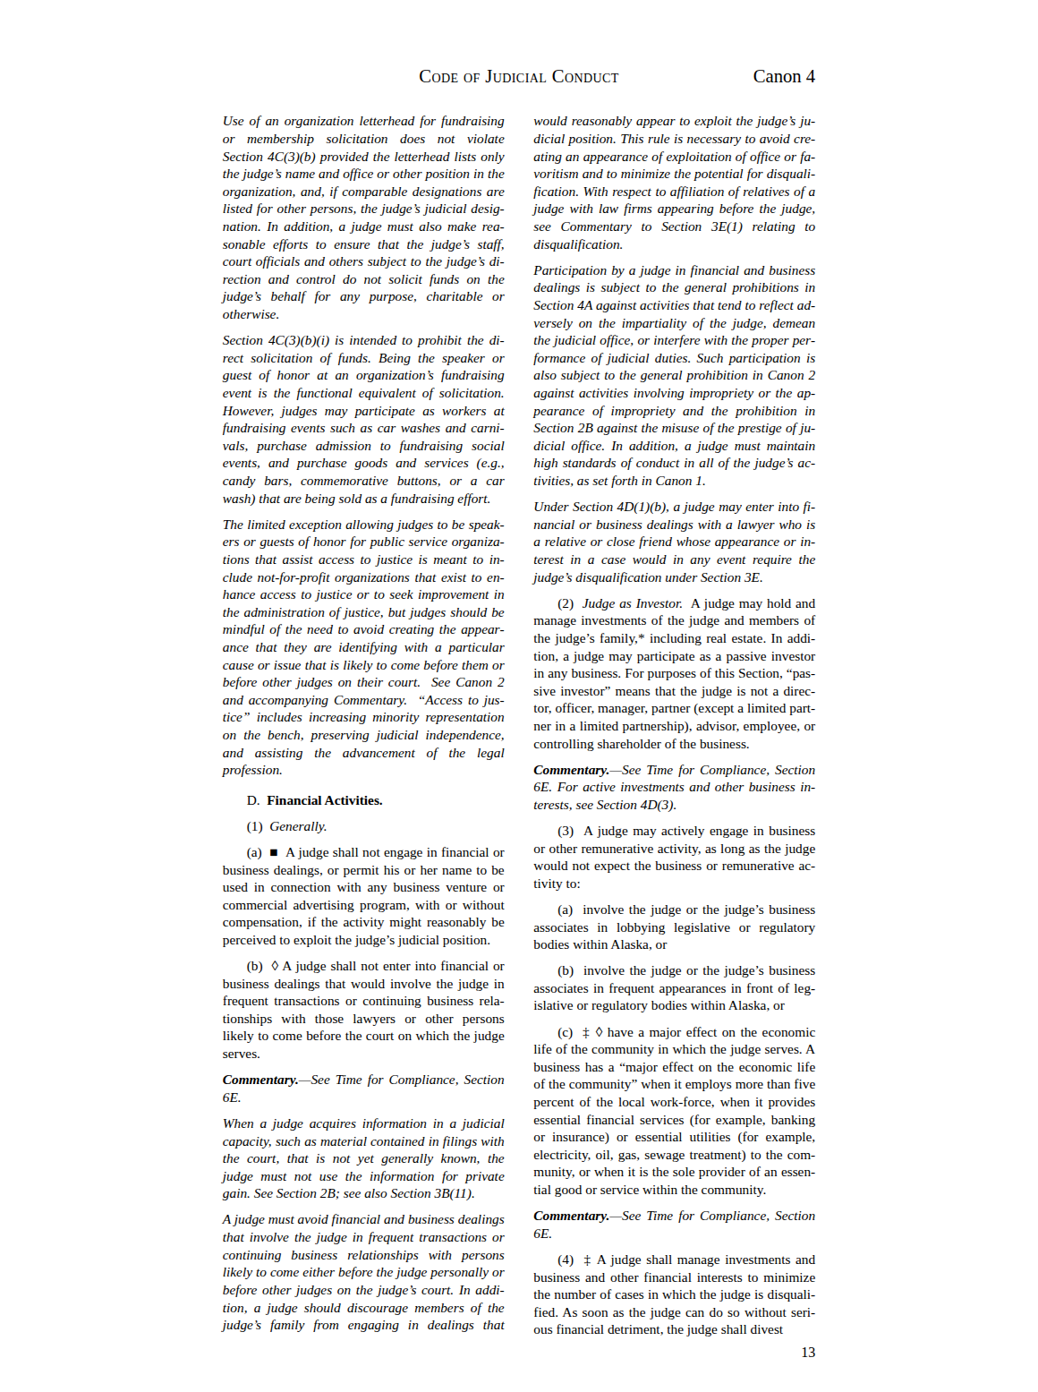Code of Judicial Conduct Canon 4
Use of an organization letterhead for fundraising or membership solicitation does not violate Section 4C(3)(b) provided the letterhead lists only the judge’s name and office or other position in the organization, and, if comparable designations are listed for other persons, the judge’s judicial designation. In addition, a judge must also make reasonable efforts to ensure that the judge’s staff, court officials and others subject to the judge’s direction and control do not solicit funds on the judge’s behalf for any purpose, charitable or otherwise.
Section 4C(3)(b)(i) is intended to prohibit the direct solicitation of funds. Being the speaker or guest of honor at an organization’s fundraising event is the functional equivalent of solicitation. However, judges may participate as workers at fundraising events such as car washes and carnivals, purchase admission to fundraising social events, and purchase goods and services (e.g., candy bars, commemorative buttons, or a car wash) that are being sold as a fundraising effort.
The limited exception allowing judges to be speakers or guests of honor for public service organizations that assist access to justice is meant to include not-for-profit organizations that exist to enhance access to justice or to seek improvement in the administration of justice, but judges should be mindful of the need to avoid creating the appearance that they are identifying with a particular cause or issue that is likely to come before them or before other judges on their court. See Canon 2 and accompanying Commentary. “Access to justice” includes increasing minority representation on the bench, preserving judicial independence, and assisting the advancement of the legal profession.
D. Financial Activities.
(1) Generally.
(a) ■ A judge shall not engage in financial or business dealings, or permit his or her name to be used in connection with any business venture or commercial advertising program, with or without compensation, if the activity might reasonably be perceived to exploit the judge’s judicial position.
(b) ◊ A judge shall not enter into financial or business dealings that would involve the judge in frequent transactions or continuing business relationships with those lawyers or other persons likely to come before the court on which the judge serves.
Commentary.—See Time for Compliance, Section 6E.
When a judge acquires information in a judicial capacity, such as material contained in filings with the court, that is not yet generally known, the judge must not use the information for private gain. See Section 2B; see also Section 3B(11).
A judge must avoid financial and business dealings that involve the judge in frequent transactions or continuing business relationships with persons likely to come either before the judge personally or before other judges on the judge’s court. In addition, a judge should discourage members of the judge’s family from engaging in dealings that would reasonably appear to exploit the judge’s judicial position. This rule is necessary to avoid creating an appearance of exploitation of office or favoritism and to minimize the potential for disqualification. With respect to affiliation of relatives of a judge with law firms appearing before the judge, see Commentary to Section 3E(1) relating to disqualification.
Participation by a judge in financial and business dealings is subject to the general prohibitions in Section 4A against activities that tend to reflect adversely on the impartiality of the judge, demean the judicial office, or interfere with the proper performance of judicial duties. Such participation is also subject to the general prohibition in Canon 2 against activities involving impropriety or the appearance of impropriety and the prohibition in Section 2B against the misuse of the prestige of judicial office. In addition, a judge must maintain high standards of conduct in all of the judge’s activities, as set forth in Canon 1.
Under Section 4D(1)(b), a judge may enter into financial or business dealings with a lawyer who is a relative or close friend whose appearance or interest in a case would in any event require the judge’s disqualification under Section 3E.
(2) Judge as Investor. A judge may hold and manage investments of the judge and members of the judge’s family,* including real estate. In addition, a judge may participate as a passive investor in any business. For purposes of this Section, “passive investor” means that the judge is not a director, officer, manager, partner (except a limited partner in a limited partnership), advisor, employee, or controlling shareholder of the business.
Commentary.—See Time for Compliance, Section 6E. For active investments and other business interests, see Section 4D(3).
(3) A judge may actively engage in business or other remunerative activity, as long as the judge would not expect the business or remunerative activity to:
(a) involve the judge or the judge’s business associates in lobbying legislative or regulatory bodies within Alaska, or
(b) involve the judge or the judge’s business associates in frequent appearances in front of legislative or regulatory bodies within Alaska, or
(c) ‡ ◊ have a major effect on the economic life of the community in which the judge serves. A business has a “major effect on the economic life of the community” when it employs more than five percent of the local work-force, when it provides essential financial services (for example, banking or insurance) or essential utilities (for example, electricity, oil, gas, sewage treatment) to the community, or when it is the sole provider of an essential good or service within the community.
Commentary.—See Time for Compliance, Section 6E.
(4) ‡ A judge shall manage investments and business and other financial interests to minimize the number of cases in which the judge is disqualified. As soon as the judge can do so without serious financial detriment, the judge shall divest
13